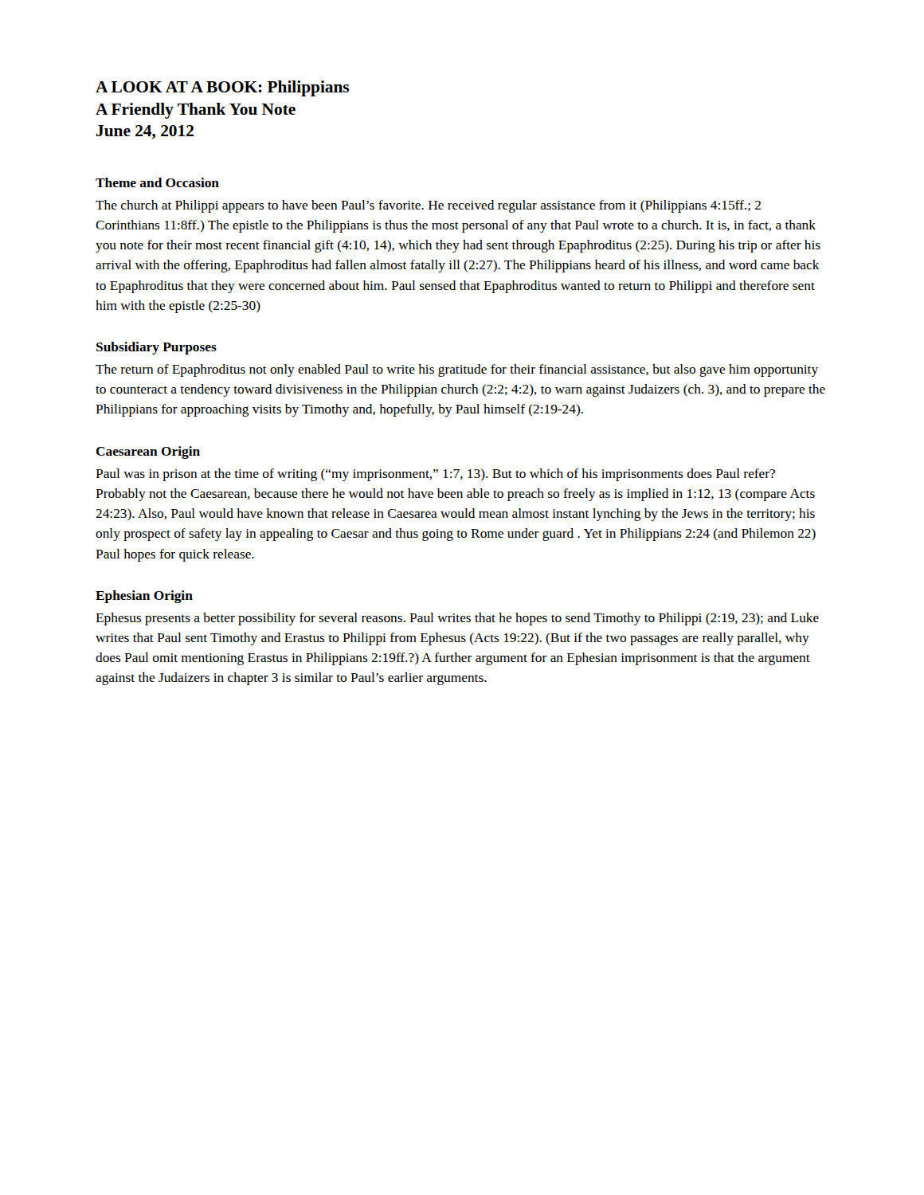A LOOK AT A BOOK: Philippians A Friendly Thank You Note June 24, 2012
Theme and Occasion
The church at Philippi appears to have been Paul’s favorite. He received regular assistance from it (Philippians 4:15ff.; 2 Corinthians 11:8ff.) The epistle to the Philippians is thus the most personal of any that Paul wrote to a church. It is, in fact, a thank you note for their most recent financial gift (4:10, 14), which they had sent through Epaphroditus (2:25). During his trip or after his arrival with the offering, Epaphroditus had fallen almost fatally ill (2:27). The Philippians heard of his illness, and word came back to Epaphroditus that they were concerned about him. Paul sensed that Epaphroditus wanted to return to Philippi and therefore sent him with the epistle (2:25-30)
Subsidiary Purposes
The return of Epaphroditus not only enabled Paul to write his gratitude for their financial assistance, but also gave him opportunity to counteract a tendency toward divisiveness in the Philippian church (2:2; 4:2), to warn against Judaizers (ch. 3), and to prepare the Philippians for approaching visits by Timothy and, hopefully, by Paul himself (2:19-24).
Caesarean Origin
Paul was in prison at the time of writing (“my imprisonment,” 1:7, 13). But to which of his imprisonments does Paul refer? Probably not the Caesarean, because there he would not have been able to preach so freely as is implied in 1:12, 13 (compare Acts 24:23). Also, Paul would have known that release in Caesarea would mean almost instant lynching by the Jews in the territory; his only prospect of safety lay in appealing to Caesar and thus going to Rome under guard . Yet in Philippians 2:24 (and Philemon 22) Paul hopes for quick release.
Ephesian Origin
Ephesus presents a better possibility for several reasons. Paul writes that he hopes to send Timothy to Philippi (2:19, 23); and Luke writes that Paul sent Timothy and Erastus to Philippi from Ephesus (Acts 19:22). (But if the two passages are really parallel, why does Paul omit mentioning Erastus in Philippians 2:19ff.?) A further argument for an Ephesian imprisonment is that the argument against the Judaizers in chapter 3 is similar to Paul’s earlier arguments.